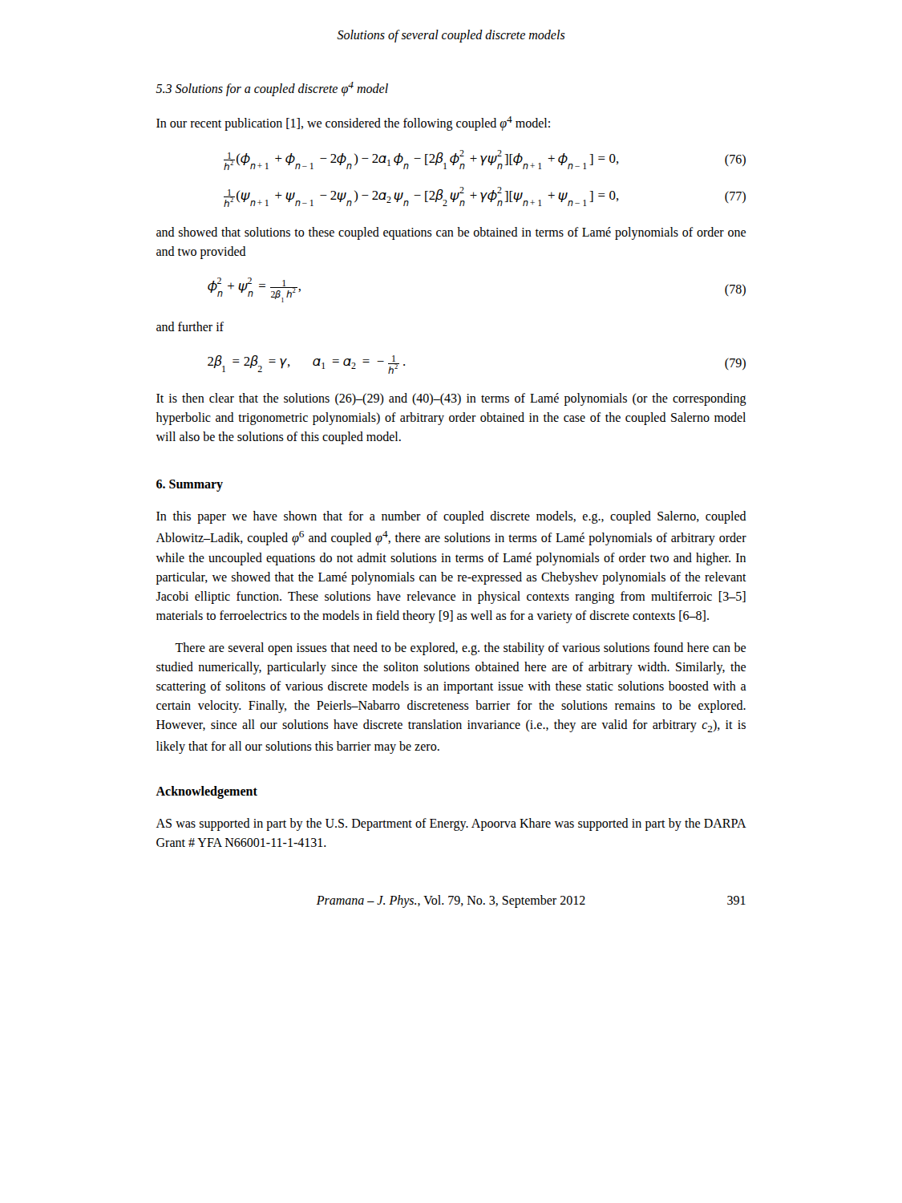Solutions of several coupled discrete models
5.3 Solutions for a coupled discrete φ4 model
In our recent publication [1], we considered the following coupled φ4 model:
1h2 (ϕn+1 +ϕn−1 −2ϕn) −2α1ϕn −[2β1ϕn2 +γψn2] [ϕn+1 +ϕn−1] =0,
(76)
1h2 (ψn+1 +ψn−1 −2ψn) −2α2ψn −[2β2ψn2 +γϕn2] [ψn+1 +ψn−1] =0,
(77)
and showed that solutions to these coupled equations can be obtained in terms of Lamé polynomials of order one and two provided
ϕn2 + ψn2 = 12β1h2 ,
(78)
and further if
2β1 = 2β2 =γ, α1 = α2 = − 1h2 .
(79)
It is then clear that the solutions (26)–(29) and (40)–(43) in terms of Lamé polynomials (or the corresponding hyperbolic and trigonometric polynomials) of arbitrary order obtained in the case of the coupled Salerno model will also be the solutions of this coupled model.
6. Summary
In this paper we have shown that for a number of coupled discrete models, e.g., coupled Salerno, coupled Ablowitz–Ladik, coupled φ6 and coupled φ4, there are solutions in terms of Lamé polynomials of arbitrary order while the uncoupled equations do not admit solutions in terms of Lamé polynomials of order two and higher. In particular, we showed that the Lamé polynomials can be re-expressed as Chebyshev polynomials of the relevant Jacobi elliptic function. These solutions have relevance in physical contexts ranging from multiferroic [3–5] materials to ferroelectrics to the models in field theory [9] as well as for a variety of discrete contexts [6–8].
There are several open issues that need to be explored, e.g. the stability of various solutions found here can be studied numerically, particularly since the soliton solutions obtained here are of arbitrary width. Similarly, the scattering of solitons of various discrete models is an important issue with these static solutions boosted with a certain velocity. Finally, the Peierls–Nabarro discreteness barrier for the solutions remains to be explored. However, since all our solutions have discrete translation invariance (i.e., they are valid for arbitrary c2), it is likely that for all our solutions this barrier may be zero.
Acknowledgement
AS was supported in part by the U.S. Department of Energy. Apoorva Khare was supported in part by the DARPA Grant # YFA N66001-11-1-4131.
Pramana – J. Phys., Vol. 79, No. 3, September 2012 391